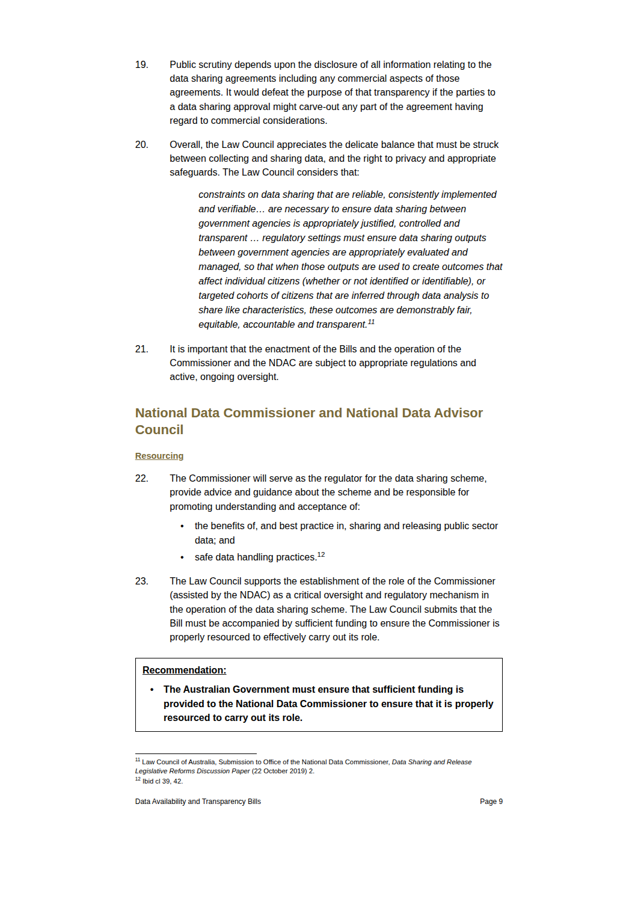19. Public scrutiny depends upon the disclosure of all information relating to the data sharing agreements including any commercial aspects of those agreements. It would defeat the purpose of that transparency if the parties to a data sharing approval might carve-out any part of the agreement having regard to commercial considerations.
20. Overall, the Law Council appreciates the delicate balance that must be struck between collecting and sharing data, and the right to privacy and appropriate safeguards. The Law Council considers that:
constraints on data sharing that are reliable, consistently implemented and verifiable… are necessary to ensure data sharing between government agencies is appropriately justified, controlled and transparent … regulatory settings must ensure data sharing outputs between government agencies are appropriately evaluated and managed, so that when those outputs are used to create outcomes that affect individual citizens (whether or not identified or identifiable), or targeted cohorts of citizens that are inferred through data analysis to share like characteristics, these outcomes are demonstrably fair, equitable, accountable and transparent.11
21. It is important that the enactment of the Bills and the operation of the Commissioner and the NDAC are subject to appropriate regulations and active, ongoing oversight.
National Data Commissioner and National Data Advisor Council
Resourcing
22. The Commissioner will serve as the regulator for the data sharing scheme, provide advice and guidance about the scheme and be responsible for promoting understanding and acceptance of:
the benefits of, and best practice in, sharing and releasing public sector data; and
safe data handling practices.12
23. The Law Council supports the establishment of the role of the Commissioner (assisted by the NDAC) as a critical oversight and regulatory mechanism in the operation of the data sharing scheme. The Law Council submits that the Bill must be accompanied by sufficient funding to ensure the Commissioner is properly resourced to effectively carry out its role.
Recommendation:
The Australian Government must ensure that sufficient funding is provided to the National Data Commissioner to ensure that it is properly resourced to carry out its role.
11 Law Council of Australia, Submission to Office of the National Data Commissioner, Data Sharing and Release Legislative Reforms Discussion Paper (22 October 2019) 2.
12 Ibid cl 39, 42.
Data Availability and Transparency Bills Page 9